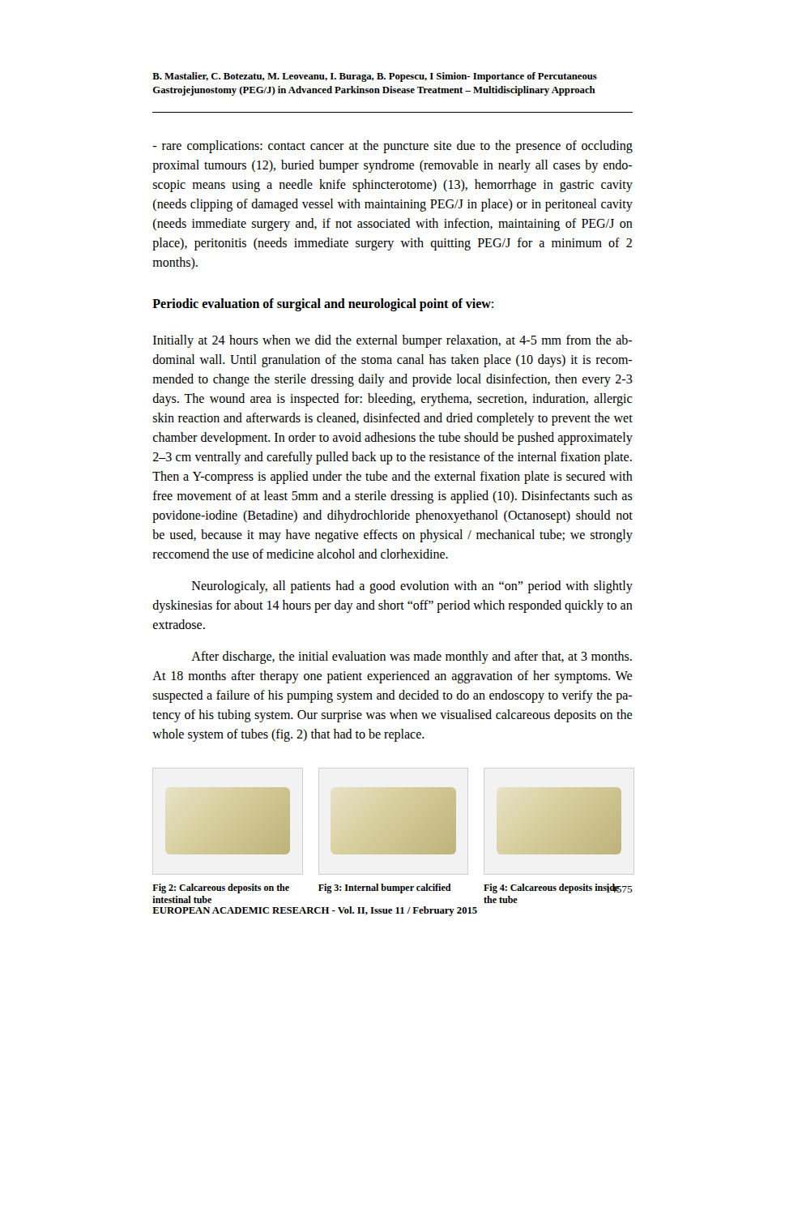B. Mastalier, C. Botezatu, M. Leoveanu, I. Buraga, B. Popescu, I Simion- Importance of Percutaneous Gastrojejunostomy (PEG/J) in Advanced Parkinson Disease Treatment – Multidisciplinary Approach
- rare complications: contact cancer at the puncture site due to the presence of occluding proximal tumours (12), buried bumper syndrome (removable in nearly all cases by endoscopic means using a needle knife sphincterotome) (13), hemorrhage in gastric cavity (needs clipping of damaged vessel with maintaining PEG/J in place) or in peritoneal cavity (needs immediate surgery and, if not associated with infection, maintaining of PEG/J on place), peritonitis (needs immediate surgery with quitting PEG/J for a minimum of 2 months).
Periodic evaluation of surgical and neurological point of view:
Initially at 24 hours when we did the external bumper relaxation, at 4-5 mm from the abdominal wall. Until granulation of the stoma canal has taken place (10 days) it is recommended to change the sterile dressing daily and provide local disinfection, then every 2-3 days. The wound area is inspected for: bleeding, erythema, secretion, induration, allergic skin reaction and afterwards is cleaned, disinfected and dried completely to prevent the wet chamber development. In order to avoid adhesions the tube should be pushed approximately 2–3 cm ventrally and carefully pulled back up to the resistance of the internal fixation plate. Then a Y-compress is applied under the tube and the external fixation plate is secured with free movement of at least 5mm and a sterile dressing is applied (10). Disinfectants such as povidone-iodine (Betadine) and dihydrochloride phenoxyethanol (Octanosept) should not be used, because it may have negative effects on physical / mechanical tube; we strongly reccomend the use of medicine alcohol and clorhexidine.
Neurologicaly, all patients had a good evolution with an “on” period with slightly dyskinesias for about 14 hours per day and short “off” period which responded quickly to an extradose.
After discharge, the initial evaluation was made monthly and after that, at 3 months. At 18 months after therapy one patient experienced an aggravation of her symptoms. We suspected a failure of his pumping system and decided to do an endoscopy to verify the patency of his tubing system. Our surprise was when we visualised calcareous deposits on the whole system of tubes (fig. 2) that had to be replace.
Fig 2: Calcareous deposits on the intestinal tube
Fig 3: Internal bumper calcified
Fig 4: Calcareous deposits inside the tube
14575
EUROPEAN ACADEMIC RESEARCH - Vol. II, Issue 11 / February 2015